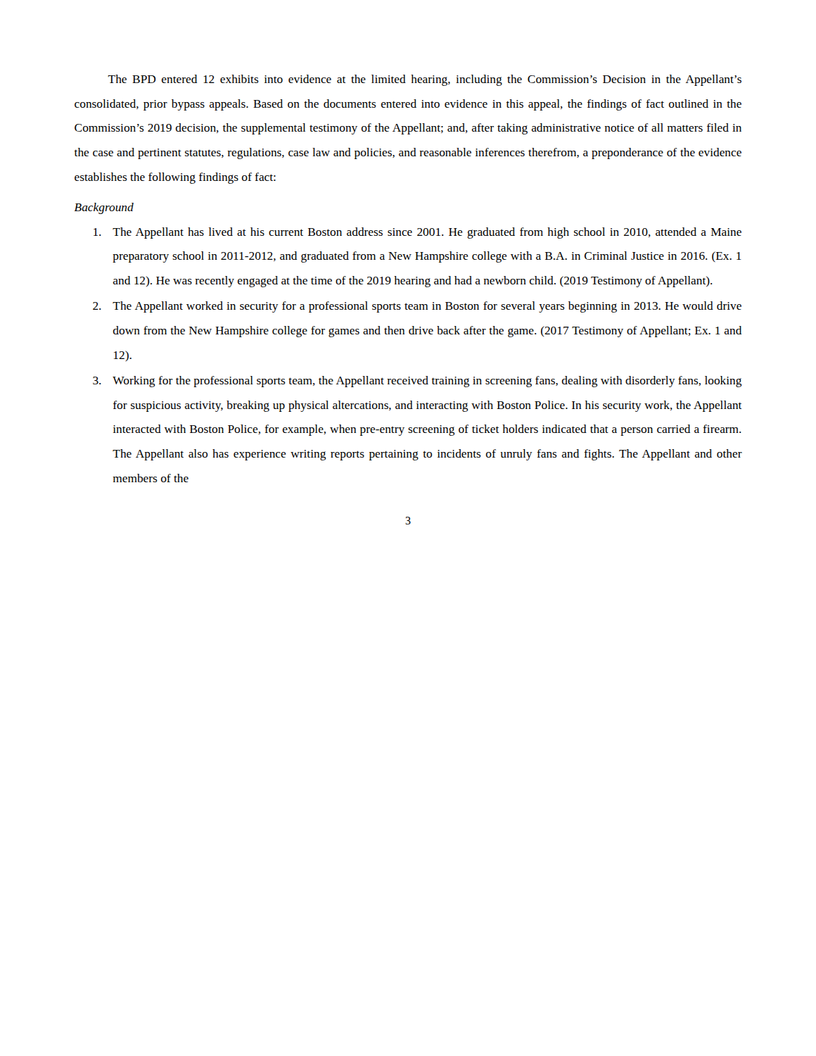The BPD entered 12 exhibits into evidence at the limited hearing, including the Commission’s Decision in the Appellant’s consolidated, prior bypass appeals. Based on the documents entered into evidence in this appeal, the findings of fact outlined in the Commission’s 2019 decision, the supplemental testimony of the Appellant; and, after taking administrative notice of all matters filed in the case and pertinent statutes, regulations, case law and policies, and reasonable inferences therefrom, a preponderance of the evidence establishes the following findings of fact:
Background
The Appellant has lived at his current Boston address since 2001. He graduated from high school in 2010, attended a Maine preparatory school in 2011-2012, and graduated from a New Hampshire college with a B.A. in Criminal Justice in 2016. (Ex. 1 and 12). He was recently engaged at the time of the 2019 hearing and had a newborn child. (2019 Testimony of Appellant).
The Appellant worked in security for a professional sports team in Boston for several years beginning in 2013. He would drive down from the New Hampshire college for games and then drive back after the game. (2017 Testimony of Appellant; Ex. 1 and 12).
Working for the professional sports team, the Appellant received training in screening fans, dealing with disorderly fans, looking for suspicious activity, breaking up physical altercations, and interacting with Boston Police. In his security work, the Appellant interacted with Boston Police, for example, when pre-entry screening of ticket holders indicated that a person carried a firearm. The Appellant also has experience writing reports pertaining to incidents of unruly fans and fights. The Appellant and other members of the
3